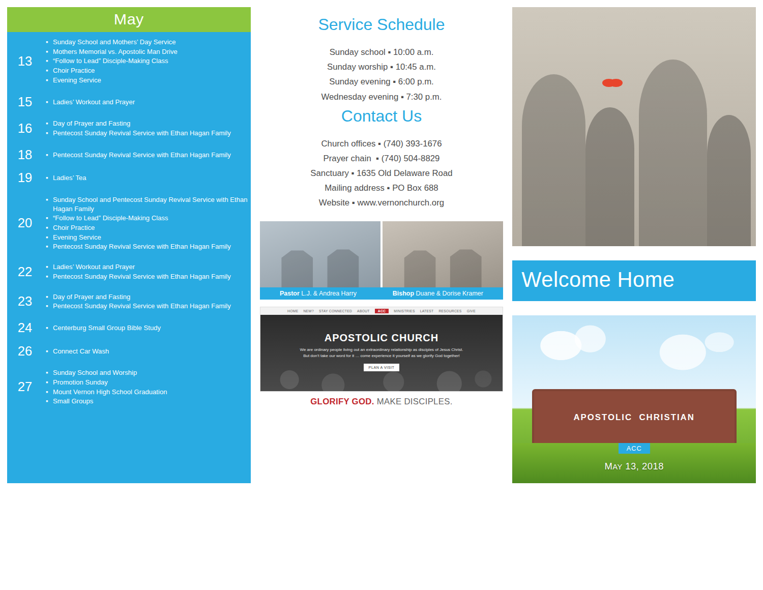May
| 13 | Sunday School and Mothers’ Day Service Mothers Memorial vs. Apostolic Man Drive “Follow to Lead” Disciple-Making Class Choir Practice Evening Service |
| 15 | Ladies’ Workout and Prayer |
| 16 | Day of Prayer and Fasting Pentecost Sunday Revival Service with Ethan Hagan Family |
| 18 | Pentecost Sunday Revival Service with Ethan Hagan Family |
| 19 | Ladies’ Tea |
| 20 | Sunday School and Pentecost Sunday Revival Service with Ethan Hagan Family “Follow to Lead” Disciple-Making Class Choir Practice Evening Service Pentecost Sunday Revival Service with Ethan Hagan Family |
| 22 | Ladies’ Workout and Prayer Pentecost Sunday Revival Service with Ethan Hagan Family |
| 23 | Day of Prayer and Fasting Pentecost Sunday Revival Service with Ethan Hagan Family |
| 24 | Centerburg Small Group Bible Study |
| 26 | Connect Car Wash |
| 27 | Sunday School and Worship Promotion Sunday Mount Vernon High School Graduation Small Groups |
Service Schedule
Sunday school ▪ 10:00 a.m.
Sunday worship ▪ 10:45 a.m.
Sunday evening ▪ 6:00 p.m.
Wednesday evening ▪ 7:30 p.m.
Contact Us
Church offices ▪ (740) 393-1676
Prayer chain ▪ (740) 504-8829
Sanctuary ▪ 1635 Old Delaware Road
Mailing address ▪ PO Box 688
Website ▪ www.vernonchurch.org
Pastor L.J. & Andrea Harry Bishop Duane & Dorise Kramer
HOME NEW?STAY CONNECTED ABOUT ACC MINISTRIES LATEST RESOURCES GIVE
APOSTOLIC CHURCH
We are ordinary people living out an extraordinary relationship as disciples of Jesus Christ. But don’t take our word for it … come experience it yourself as we glorify God together!
PLAN A VISIT
GLORIFY GOD. MAKE DISCIPLES.
Welcome Home
APOSTOLIC CHRISTIAN
ACC
MAY 13, 2018